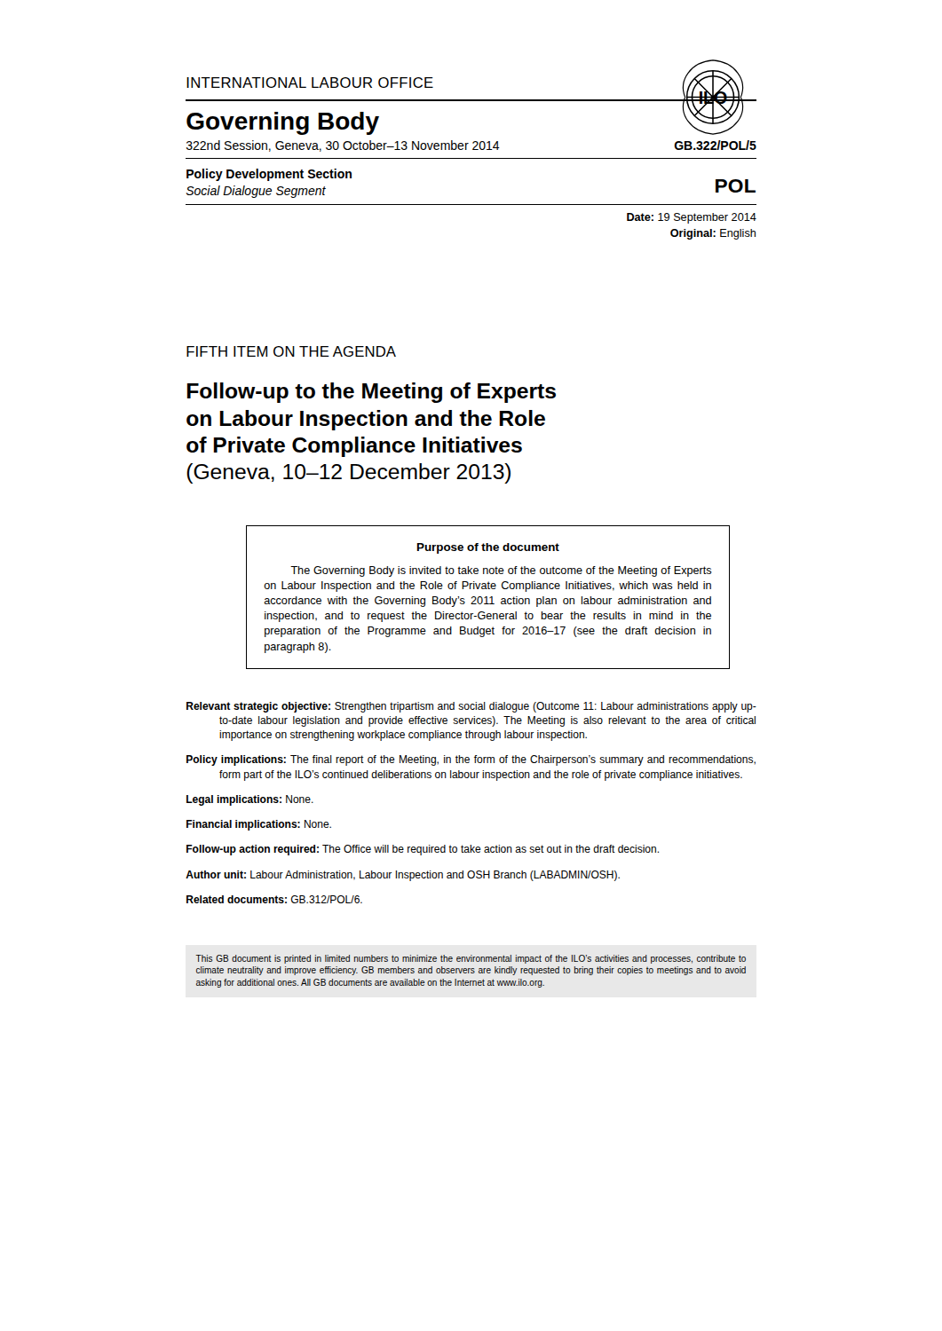INTERNATIONAL LABOUR OFFICE
Governing Body
322nd Session, Geneva, 30 October–13 November 2014 GB.322/POL/5
Policy Development Section
Social Dialogue Segment
POL
Date: 19 September 2014
Original: English
FIFTH ITEM ON THE AGENDA
Follow-up to the Meeting of Experts
on Labour Inspection and the Role
of Private Compliance Initiatives
(Geneva, 10–12 December 2013)
Purpose of the document
The Governing Body is invited to take note of the outcome of the Meeting of Experts on Labour Inspection and the Role of Private Compliance Initiatives, which was held in accordance with the Governing Body’s 2011 action plan on labour administration and inspection, and to request the Director-General to bear the results in mind in the preparation of the Programme and Budget for 2016–17 (see the draft decision in paragraph 8).
Relevant strategic objective: Strengthen tripartism and social dialogue (Outcome 11: Labour administrations apply up-to-date labour legislation and provide effective services). The Meeting is also relevant to the area of critical importance on strengthening workplace compliance through labour inspection.
Policy implications: The final report of the Meeting, in the form of the Chairperson’s summary and recommendations, form part of the ILO’s continued deliberations on labour inspection and the role of private compliance initiatives.
Legal implications: None.
Financial implications: None.
Follow-up action required: The Office will be required to take action as set out in the draft decision.
Author unit: Labour Administration, Labour Inspection and OSH Branch (LABADMIN/OSH).
Related documents: GB.312/POL/6.
This GB document is printed in limited numbers to minimize the environmental impact of the ILO’s activities and processes, contribute to climate neutrality and improve efficiency. GB members and observers are kindly requested to bring their copies to meetings and to avoid asking for additional ones. All GB documents are available on the Internet at www.ilo.org.